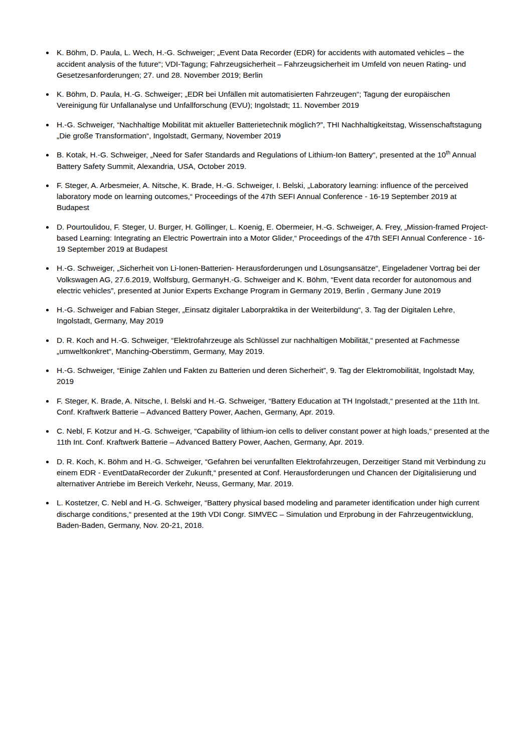K. Böhm, D. Paula, L. Wech, H.-G. Schweiger; „Event Data Recorder (EDR) for accidents with automated vehicles – the accident analysis of the future“; VDI-Tagung; Fahrzeugsicherheit – Fahrzeugsicherheit im Umfeld von neuen Rating- und Gesetzesanforderungen; 27. und 28. November 2019; Berlin
K. Böhm, D. Paula, H.-G. Schweiger; „EDR bei Unfällen mit automatisierten Fahrzeugen“; Tagung der europäischen Vereinigung für Unfallanalyse und Unfallforschung (EVU); Ingolstadt; 11. November 2019
H.-G. Schweiger, “Nachhaltige Mobilität mit aktueller Batterietechnik möglich?”, THI Nachhaltigkeitstag, Wissenschaftstagung „Die große Transformation“, Ingolstadt, Germany, November 2019
B. Kotak, H.-G. Schweiger, „Need for Safer Standards and Regulations of Lithium-Ion Battery“, presented at the 10th Annual Battery Safety Summit, Alexandria, USA, October 2019.
F. Steger, A. Arbesmeier, A. Nitsche, K. Brade, H.-G. Schweiger, I. Belski, „Laboratory learning: influence of the perceived laboratory mode on learning outcomes,“ Proceedings of the 47th SEFI Annual Conference - 16-19 September 2019 at Budapest
D. Pourtoulidou, F. Steger, U. Burger, H. Göllinger, L. Koenig, E. Obermeier, H.-G. Schweiger, A. Frey, „Mission-framed Project-based Learning: Integrating an Electric Powertrain into a Motor Glider,“ Proceedings of the 47th SEFI Annual Conference - 16-19 September 2019 at Budapest
H.-G. Schweiger, „Sicherheit von Li-Ionen-Batterien- Herausforderungen und Lösungsansätze“, Eingeladener Vortrag bei der Volkswagen AG, 27.6.2019, Wolfsburg, GermanyH.-G. Schweiger and K. Böhm, “Event data recorder for autonomous and electric vehicles”, presented at Junior Experts Exchange Program in Germany 2019, Berlin , Germany June 2019
H.-G. Schweiger and Fabian Steger, „Einsatz digitaler Laborpraktika in der Weiterbildung“, 3. Tag der Digitalen Lehre, Ingolstadt, Germany, May 2019
D. R. Koch and H.-G. Schweiger, “Elektrofahrzeuge als Schlüssel zur nachhaltigen Mobilität,“ presented at Fachmesse „umweltkonkret“, Manching-Oberstimm, Germany, May 2019.
H.-G. Schweiger, “Einige Zahlen und Fakten zu Batterien und deren Sicherheit”, 9. Tag der Elektromobilität, Ingolstadt May, 2019
F. Steger, K. Brade, A. Nitsche, I. Belski and H.-G. Schweiger, “Battery Education at TH Ingolstadt,“ presented at the 11th Int. Conf. Kraftwerk Batterie – Advanced Battery Power, Aachen, Germany, Apr. 2019.
C. Nebl, F. Kotzur and H.-G. Schweiger, “Capability of lithium-ion cells to deliver constant power at high loads,“ presented at the 11th Int. Conf. Kraftwerk Batterie – Advanced Battery Power, Aachen, Germany, Apr. 2019.
D. R. Koch, K. Böhm and H.-G. Schweiger, “Gefahren bei verunfallten Elektrofahrzeugen, Derzeitiger Stand mit Verbindung zu einem EDR - EventDataRecorder der Zukunft,“ presented at Conf. Herausforderungen und Chancen der Digitalisierung und alternativer Antriebe im Bereich Verkehr, Neuss, Germany, Mar. 2019.
L. Kostetzer, C. Nebl and H.-G. Schweiger, “Battery physical based modeling and parameter identification under high current discharge conditions,“ presented at the 19th VDI Congr. SIMVEC – Simulation und Erprobung in der Fahrzeugentwicklung, Baden-Baden, Germany, Nov. 20-21, 2018.